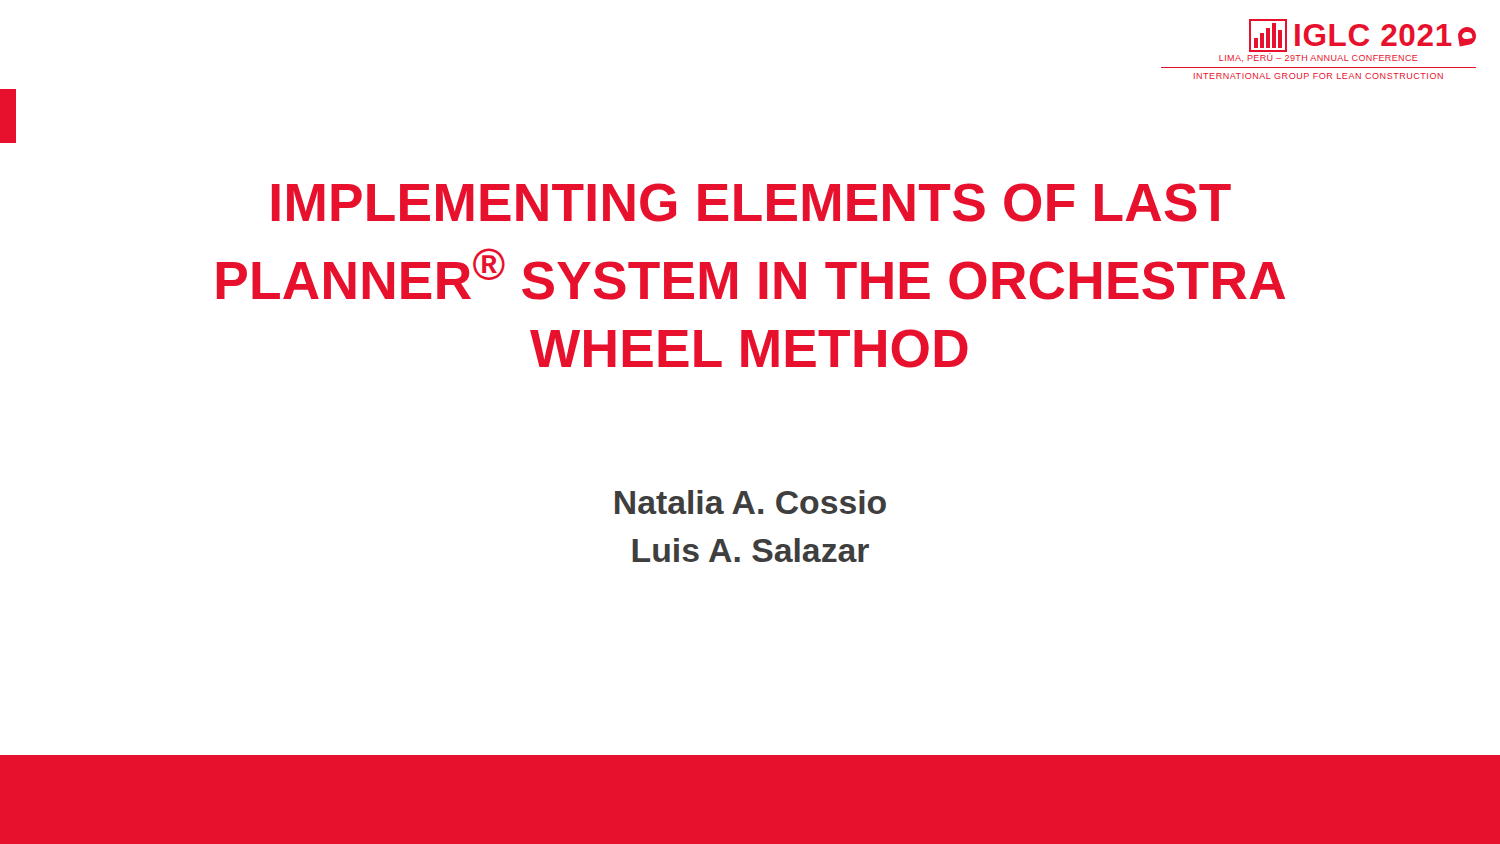IGLC 2021
LIMA, PERÚ – 29TH ANNUAL CONFERENCE
INTERNATIONAL GROUP FOR LEAN CONSTRUCTION
Implementing Elements of Last Planner® System in the Orchestra Wheel Method
Natalia A. Cossio
Luis A. Salazar